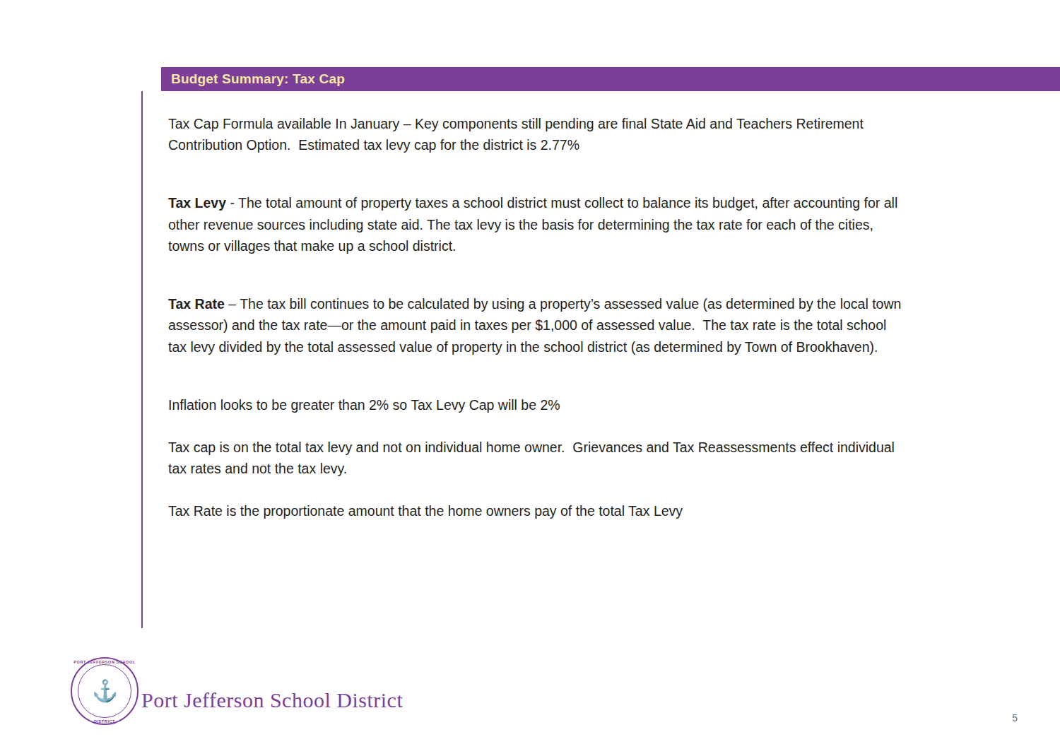Budget Summary: Tax Cap
Tax Cap Formula available In January – Key components still pending are final State Aid and Teachers Retirement Contribution Option. Estimated tax levy cap for the district is 2.77%
Tax Levy - The total amount of property taxes a school district must collect to balance its budget, after accounting for all other revenue sources including state aid. The tax levy is the basis for determining the tax rate for each of the cities, towns or villages that make up a school district.
Tax Rate – The tax bill continues to be calculated by using a property’s assessed value (as determined by the local town assessor) and the tax rate—or the amount paid in taxes per $1,000 of assessed value. The tax rate is the total school tax levy divided by the total assessed value of property in the school district (as determined by Town of Brookhaven).
Inflation looks to be greater than 2% so Tax Levy Cap will be 2%
Tax cap is on the total tax levy and not on individual home owner. Grievances and Tax Reassessments effect individual tax rates and not the tax levy.
Tax Rate is the proportionate amount that the home owners pay of the total Tax Levy
PORT JEFFERSON SCHOOL
DISTRICT
⚓
Port Jefferson School District
5